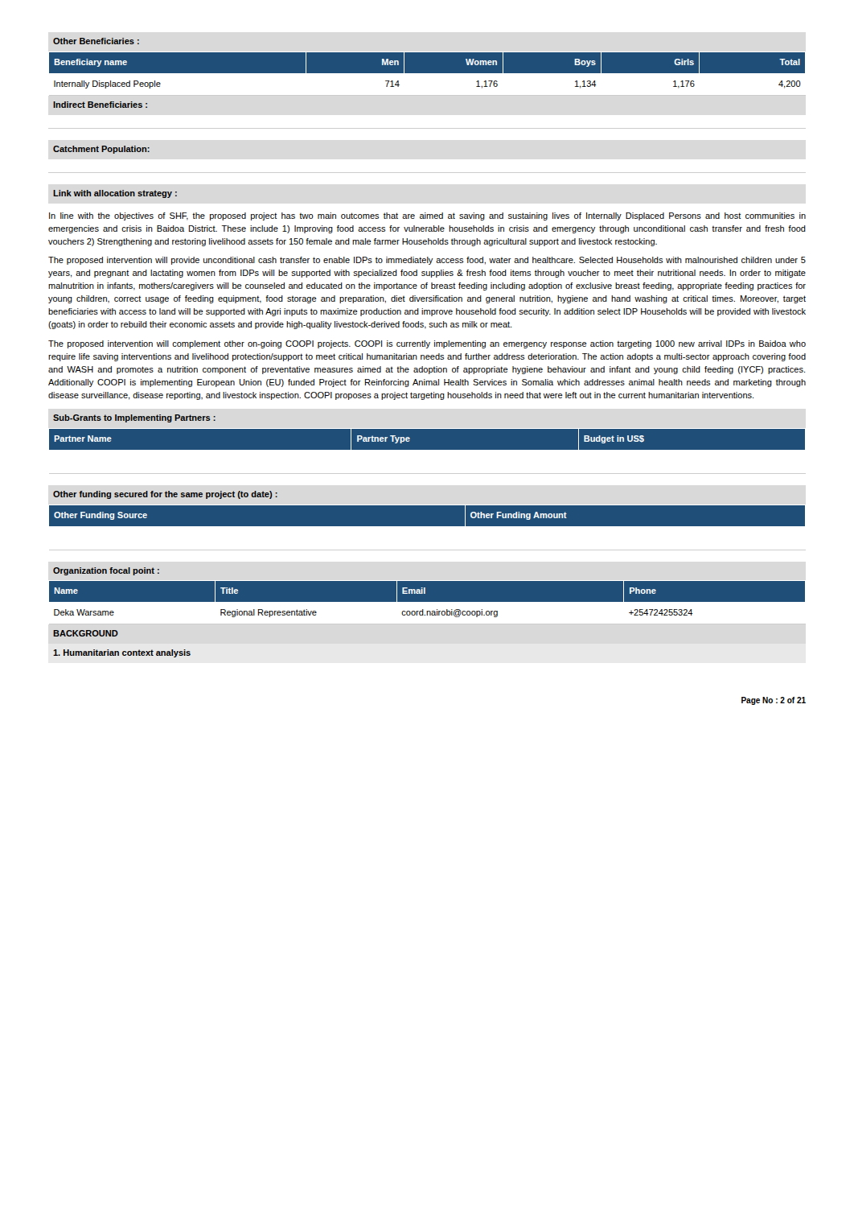Other Beneficiaries :
| Beneficiary name | Men | Women | Boys | Girls | Total |
| --- | --- | --- | --- | --- | --- |
| Internally Displaced People | 714 | 1,176 | 1,134 | 1,176 | 4,200 |
Indirect Beneficiaries :
Catchment Population:
Link with allocation strategy :
In line with the objectives of SHF, the proposed project has two main outcomes that are aimed at saving and sustaining lives of Internally Displaced Persons and host communities in emergencies and crisis in Baidoa District. These include 1) Improving food access for vulnerable households in crisis and emergency through unconditional cash transfer and fresh food vouchers 2) Strengthening and restoring livelihood assets for 150 female and male farmer Households through agricultural support and livestock restocking.
The proposed intervention will provide unconditional cash transfer to enable IDPs to immediately access food, water and healthcare. Selected Households with malnourished children under 5 years, and pregnant and lactating women from IDPs will be supported with specialized food supplies & fresh food items through voucher to meet their nutritional needs. In order to mitigate malnutrition in infants, mothers/caregivers will be counseled and educated on the importance of breast feeding including adoption of exclusive breast feeding, appropriate feeding practices for young children, correct usage of feeding equipment, food storage and preparation, diet diversification and general nutrition, hygiene and hand washing at critical times. Moreover, target beneficiaries with access to land will be supported with Agri inputs to maximize production and improve household food security. In addition select IDP Households will be provided with livestock (goats) in order to rebuild their economic assets and provide high-quality livestock-derived foods, such as milk or meat.
The proposed intervention will complement other on-going COOPI projects. COOPI is currently implementing an emergency response action targeting 1000 new arrival IDPs in Baidoa who require life saving interventions and livelihood protection/support to meet critical humanitarian needs and further address deterioration. The action adopts a multi-sector approach covering food and WASH and promotes a nutrition component of preventative measures aimed at the adoption of appropriate hygiene behaviour and infant and young child feeding (IYCF) practices. Additionally COOPI is implementing European Union (EU) funded Project for Reinforcing Animal Health Services in Somalia which addresses animal health needs and marketing through disease surveillance, disease reporting, and livestock inspection. COOPI proposes a project targeting households in need that were left out in the current humanitarian interventions.
Sub-Grants to Implementing Partners :
| Partner Name | Partner Type | Budget in US$ |
| --- | --- | --- |
Other funding secured for the same project (to date) :
| Other Funding Source | Other Funding Amount |
| --- | --- |
Organization focal point :
| Name | Title | Email | Phone |
| --- | --- | --- | --- |
| Deka Warsame | Regional Representative | coord.nairobi@coopi.org | +254724255324 |
BACKGROUND
1. Humanitarian context analysis
Page No : 2 of 21